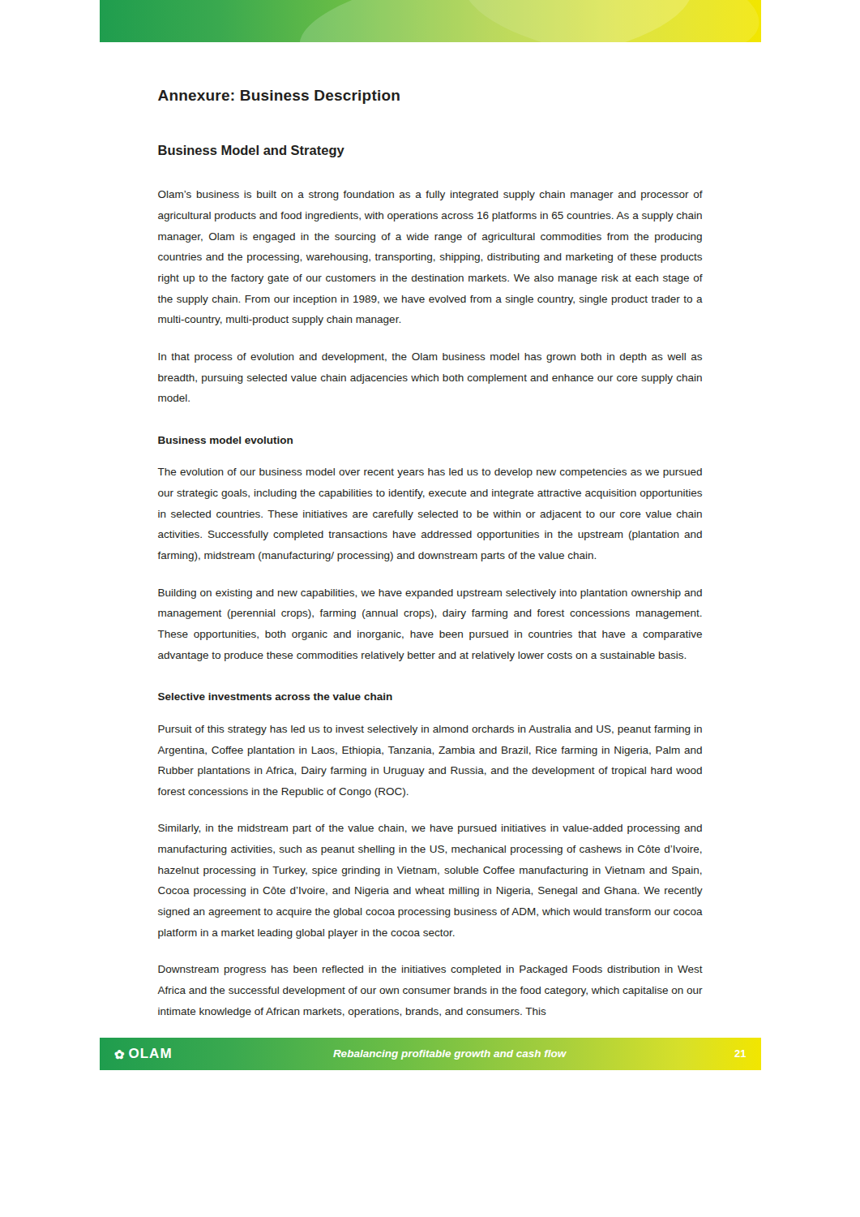Annexure: Business Description
Business Model and Strategy
Olam’s business is built on a strong foundation as a fully integrated supply chain manager and processor of agricultural products and food ingredients, with operations across 16 platforms in 65 countries. As a supply chain manager, Olam is engaged in the sourcing of a wide range of agricultural commodities from the producing countries and the processing, warehousing, transporting, shipping, distributing and marketing of these products right up to the factory gate of our customers in the destination markets. We also manage risk at each stage of the supply chain. From our inception in 1989, we have evolved from a single country, single product trader to a multi-country, multi-product supply chain manager.
In that process of evolution and development, the Olam business model has grown both in depth as well as breadth, pursuing selected value chain adjacencies which both complement and enhance our core supply chain model.
Business model evolution
The evolution of our business model over recent years has led us to develop new competencies as we pursued our strategic goals, including the capabilities to identify, execute and integrate attractive acquisition opportunities in selected countries. These initiatives are carefully selected to be within or adjacent to our core value chain activities. Successfully completed transactions have addressed opportunities in the upstream (plantation and farming), midstream (manufacturing/ processing) and downstream parts of the value chain.
Building on existing and new capabilities, we have expanded upstream selectively into plantation ownership and management (perennial crops), farming (annual crops), dairy farming and forest concessions management. These opportunities, both organic and inorganic, have been pursued in countries that have a comparative advantage to produce these commodities relatively better and at relatively lower costs on a sustainable basis.
Selective investments across the value chain
Pursuit of this strategy has led us to invest selectively in almond orchards in Australia and US, peanut farming in Argentina, Coffee plantation in Laos, Ethiopia, Tanzania, Zambia and Brazil, Rice farming in Nigeria, Palm and Rubber plantations in Africa, Dairy farming in Uruguay and Russia, and the development of tropical hard wood forest concessions in the Republic of Congo (ROC).
Similarly, in the midstream part of the value chain, we have pursued initiatives in value-added processing and manufacturing activities, such as peanut shelling in the US, mechanical processing of cashews in Côte d’Ivoire, hazelnut processing in Turkey, spice grinding in Vietnam, soluble Coffee manufacturing in Vietnam and Spain, Cocoa processing in Côte d’Ivoire, and Nigeria and wheat milling in Nigeria, Senegal and Ghana. We recently signed an agreement to acquire the global cocoa processing business of ADM, which would transform our cocoa platform in a market leading global player in the cocoa sector.
Downstream progress has been reflected in the initiatives completed in Packaged Foods distribution in West Africa and the successful development of our own consumer brands in the food category, which capitalise on our intimate knowledge of African markets, operations, brands, and consumers. This
✿OLAM
Rebalancing profitable growth and cash flow
21